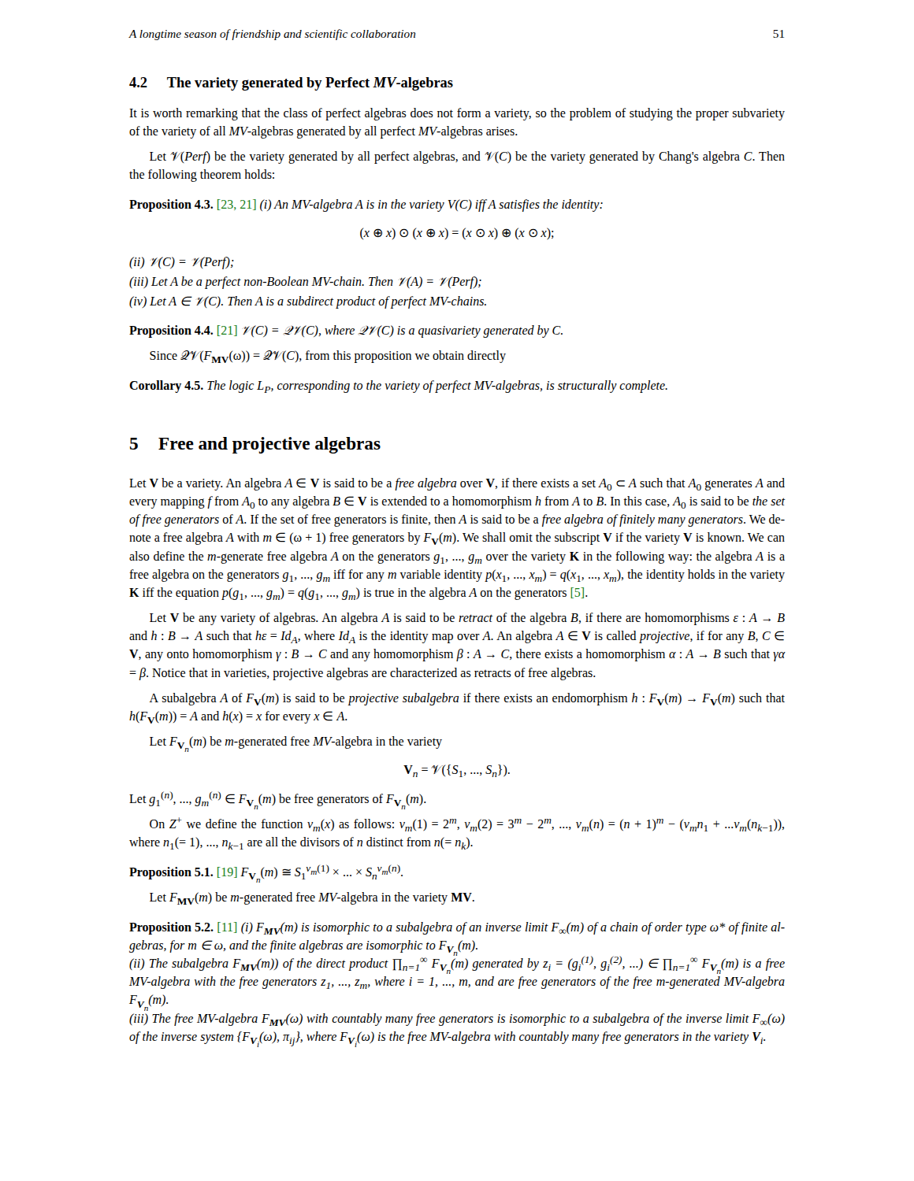A longtime season of friendship and scientific collaboration 51
4.2 The variety generated by Perfect MV-algebras
It is worth remarking that the class of perfect algebras does not form a variety, so the problem of studying the proper subvariety of the variety of all MV-algebras generated by all perfect MV-algebras arises.
Let 𝒱(Perf) be the variety generated by all perfect algebras, and 𝒱(C) be the variety generated by Chang's algebra C. Then the following theorem holds:
Proposition 4.3. [23, 21] (i) An MV-algebra A is in the variety V(C) iff A satisfies the identity:
(x ⊕ x) ⊙ (x ⊕ x) = (x ⊙ x) ⊕ (x ⊙ x);
(ii) 𝒱(C) = 𝒱(Perf);
(iii) Let A be a perfect non-Boolean MV-chain. Then 𝒱(A) = 𝒱(Perf);
(iv) Let A ∈ 𝒱(C). Then A is a subdirect product of perfect MV-chains.
Proposition 4.4. [21] 𝒱(C) = 𝒬𝒱(C), where 𝒬𝒱(C) is a quasivariety generated by C.
Since 𝒬𝒱(FMV(ω)) = 𝒬𝒱(C), from this proposition we obtain directly
Corollary 4.5. The logic LP, corresponding to the variety of perfect MV-algebras, is structurally complete.
5 Free and projective algebras
Let V be a variety. An algebra A ∈ V is said to be a free algebra over V, if there exists a set A0 ⊂ A such that A0 generates A and every mapping f from A0 to any algebra B ∈ V is extended to a homomorphism h from A to B. In this case, A0 is said to be the set of free generators of A. If the set of free generators is finite, then A is said to be a free algebra of finitely many generators. We denote a free algebra A with m ∈ (ω + 1) free generators by FV(m). We shall omit the subscript V if the variety V is known. We can also define the m-generate free algebra A on the generators g1, ..., gm over the variety K in the following way: the algebra A is a free algebra on the generators g1, ..., gm iff for any m variable identity p(x1, ..., xm) = q(x1, ..., xm), the identity holds in the variety K iff the equation p(g1, ..., gm) = q(g1, ..., gm) is true in the algebra A on the generators [5].
Let V be any variety of algebras. An algebra A is said to be retract of the algebra B, if there are homomorphisms ε : A → B and h : B → A such that hε = IdA, where IdA is the identity map over A. An algebra A ∈ V is called projective, if for any B, C ∈ V, any onto homomorphism γ : B → C and any homomorphism β : A → C, there exists a homomorphism α : A → B such that γα = β. Notice that in varieties, projective algebras are characterized as retracts of free algebras.
A subalgebra A of FV(m) is said to be projective subalgebra if there exists an endomorphism h : FV(m) → FV(m) such that h(FV(m)) = A and h(x) = x for every x ∈ A.
Let FVn(m) be m-generated free MV-algebra in the variety
Vn = 𝒱({S1, ..., Sn}).
Let g1(n), ..., gm(n) ∈ FVn(m) be free generators of FVn(m).
On Z+ we define the function vm(x) as follows: vm(1) = 2m, vm(2) = 3m − 2m, ..., vm(n) = (n + 1)m − (vmn1 + ...vm(nk−1)), where n1(= 1), ..., nk−1 are all the divisors of n distinct from n(= nk).
Proposition 5.1. [19] FVn(m) ≅ S1vm(1) × ... × Snvm(n).
Let FMV(m) be m-generated free MV-algebra in the variety MV.
Proposition 5.2. [11] (i) FMV(m) is isomorphic to a subalgebra of an inverse limit F∞(m) of a chain of order type ω* of finite algebras, for m ∈ ω, and the finite algebras are isomorphic to FVn(m).
(ii) The subalgebra FMV(m)) of the direct product ∏n=1∞ FVn(m) generated by zi = (gi(1), gi(2), ...) ∈ ∏n=1∞ FVn(m) is a free MV-algebra with the free generators z1, ..., zm, where i = 1, ..., m, and are free generators of the free m-generated MV-algebra FVn(m).
(iii) The free MV-algebra FMV(ω) with countably many free generators is isomorphic to a subalgebra of the inverse limit F∞(ω) of the inverse system {FVi(ω), πij}, where FVi(ω) is the free MV-algebra with countably many free generators in the variety Vi.